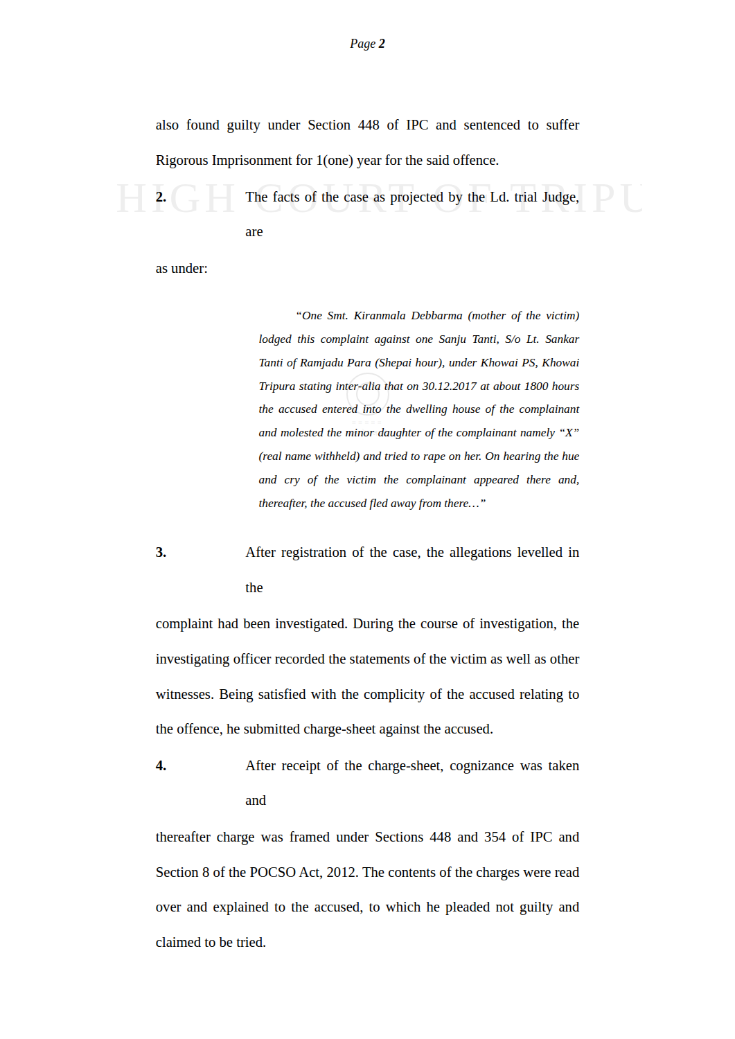HIGH COURT OF TRIPURA
≡≡≡≡≡
सत्यमेव जयते
Page 2
also found guilty under Section 448 of IPC and sentenced to suffer Rigorous Imprisonment for 1(one) year for the said offence.
2.
The facts of the case as projected by the Ld. trial Judge, are
as under:
“One Smt. Kiranmala Debbarma (mother of the victim) lodged this complaint against one Sanju Tanti, S/o Lt. Sankar Tanti of Ramjadu Para (Shepai hour), under Khowai PS, Khowai Tripura stating inter-alia that on 30.12.2017 at about 1800 hours the accused entered into the dwelling house of the complainant and molested the minor daughter of the complainant namely “X” (real name withheld) and tried to rape on her. On hearing the hue and cry of the victim the complainant appeared there and, thereafter, the accused fled away from there…”
3.
After registration of the case, the allegations levelled in the
complaint had been investigated. During the course of investigation, the investigating officer recorded the statements of the victim as well as other witnesses. Being satisfied with the complicity of the accused relating to the offence, he submitted charge-sheet against the accused.
4.
After receipt of the charge-sheet, cognizance was taken and
thereafter charge was framed under Sections 448 and 354 of IPC and Section 8 of the POCSO Act, 2012. The contents of the charges were read over and explained to the accused, to which he pleaded not guilty and claimed to be tried.